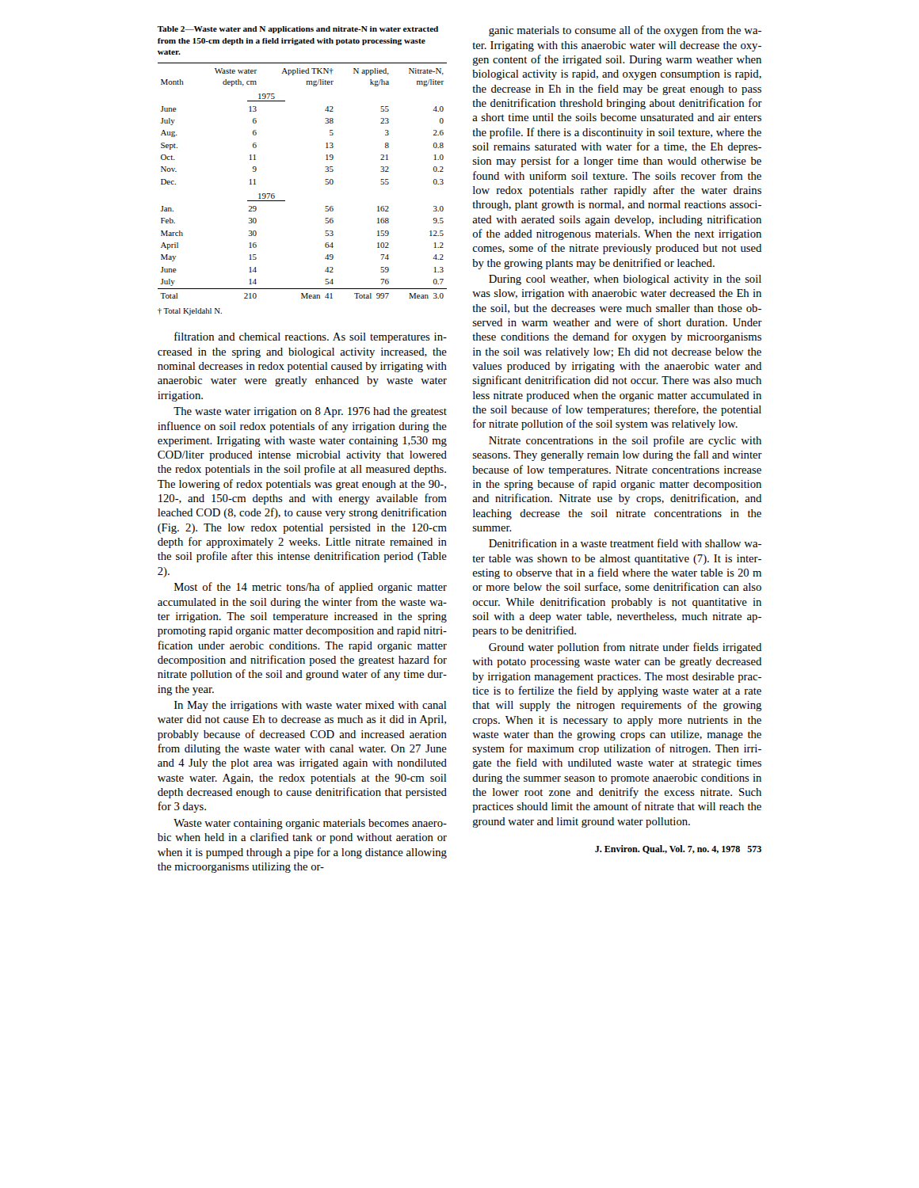Table 2—Waste water and N applications and nitrate-N in water extracted from the 150-cm depth in a field irrigated with potato processing waste water.
| Month | Waste water depth, cm | Applied TKN† mg/liter | N applied, kg/ha | Nitrate-N, mg/liter |
| --- | --- | --- | --- | --- |
| | 1975 | | |
| June | 13 | 42 | 55 | 4.0 |
| July | 6 | 38 | 23 | 0 |
| Aug. | 6 | 5 | 3 | 2.6 |
| Sept. | 6 | 13 | 8 | 0.8 |
| Oct. | 11 | 19 | 21 | 1.0 |
| Nov. | 9 | 35 | 32 | 0.2 |
| Dec. | 11 | 50 | 55 | 0.3 |
| | 1976 | | |
| Jan. | 29 | 56 | 162 | 3.0 |
| Feb. | 30 | 56 | 168 | 9.5 |
| March | 30 | 53 | 159 | 12.5 |
| April | 16 | 64 | 102 | 1.2 |
| May | 15 | 49 | 74 | 4.2 |
| June | 14 | 42 | 59 | 1.3 |
| July | 14 | 54 | 76 | 0.7 |
| Total | 210 | Mean 41 | Total 997 | Mean 3.0 |
† Total Kjeldahl N.
filtration and chemical reactions. As soil temperatures increased in the spring and biological activity increased, the nominal decreases in redox potential caused by irrigating with anaerobic water were greatly enhanced by waste water irrigation.
The waste water irrigation on 8 Apr. 1976 had the greatest influence on soil redox potentials of any irrigation during the experiment. Irrigating with waste water containing 1,530 mg COD/liter produced intense microbial activity that lowered the redox potentials in the soil profile at all measured depths. The lowering of redox potentials was great enough at the 90-, 120-, and 150-cm depths and with energy available from leached COD (8, code 2f), to cause very strong denitrification (Fig. 2). The low redox potential persisted in the 120-cm depth for approximately 2 weeks. Little nitrate remained in the soil profile after this intense denitrification period (Table 2).
Most of the 14 metric tons/ha of applied organic matter accumulated in the soil during the winter from the waste water irrigation. The soil temperature increased in the spring promoting rapid organic matter decomposition and rapid nitrification under aerobic conditions. The rapid organic matter decomposition and nitrification posed the greatest hazard for nitrate pollution of the soil and ground water of any time during the year.
In May the irrigations with waste water mixed with canal water did not cause Eh to decrease as much as it did in April, probably because of decreased COD and increased aeration from diluting the waste water with canal water. On 27 June and 4 July the plot area was irrigated again with nondiluted waste water. Again, the redox potentials at the 90-cm soil depth decreased enough to cause denitrification that persisted for 3 days.
Waste water containing organic materials becomes anaerobic when held in a clarified tank or pond without aeration or when it is pumped through a pipe for a long distance allowing the microorganisms utilizing the or-
ganic materials to consume all of the oxygen from the water. Irrigating with this anaerobic water will decrease the oxygen content of the irrigated soil. During warm weather when biological activity is rapid, and oxygen consumption is rapid, the decrease in Eh in the field may be great enough to pass the denitrification threshold bringing about denitrification for a short time until the soils become unsaturated and air enters the profile. If there is a discontinuity in soil texture, where the soil remains saturated with water for a time, the Eh depression may persist for a longer time than would otherwise be found with uniform soil texture. The soils recover from the low redox potentials rather rapidly after the water drains through, plant growth is normal, and normal reactions associated with aerated soils again develop, including nitrification of the added nitrogenous materials. When the next irrigation comes, some of the nitrate previously produced but not used by the growing plants may be denitrified or leached.
During cool weather, when biological activity in the soil was slow, irrigation with anaerobic water decreased the Eh in the soil, but the decreases were much smaller than those observed in warm weather and were of short duration. Under these conditions the demand for oxygen by microorganisms in the soil was relatively low; Eh did not decrease below the values produced by irrigating with the anaerobic water and significant denitrification did not occur. There was also much less nitrate produced when the organic matter accumulated in the soil because of low temperatures; therefore, the potential for nitrate pollution of the soil system was relatively low.
Nitrate concentrations in the soil profile are cyclic with seasons. They generally remain low during the fall and winter because of low temperatures. Nitrate concentrations increase in the spring because of rapid organic matter decomposition and nitrification. Nitrate use by crops, denitrification, and leaching decrease the soil nitrate concentrations in the summer.
Denitrification in a waste treatment field with shallow water table was shown to be almost quantitative (7). It is interesting to observe that in a field where the water table is 20 m or more below the soil surface, some denitrification can also occur. While denitrification probably is not quantitative in soil with a deep water table, nevertheless, much nitrate appears to be denitrified.
Ground water pollution from nitrate under fields irrigated with potato processing waste water can be greatly decreased by irrigation management practices. The most desirable practice is to fertilize the field by applying waste water at a rate that will supply the nitrogen requirements of the growing crops. When it is necessary to apply more nutrients in the waste water than the growing crops can utilize, manage the system for maximum crop utilization of nitrogen. Then irrigate the field with undiluted waste water at strategic times during the summer season to promote anaerobic conditions in the lower root zone and denitrify the excess nitrate. Such practices should limit the amount of nitrate that will reach the ground water and limit ground water pollution.
J. Environ. Qual., Vol. 7, no. 4, 1978 573